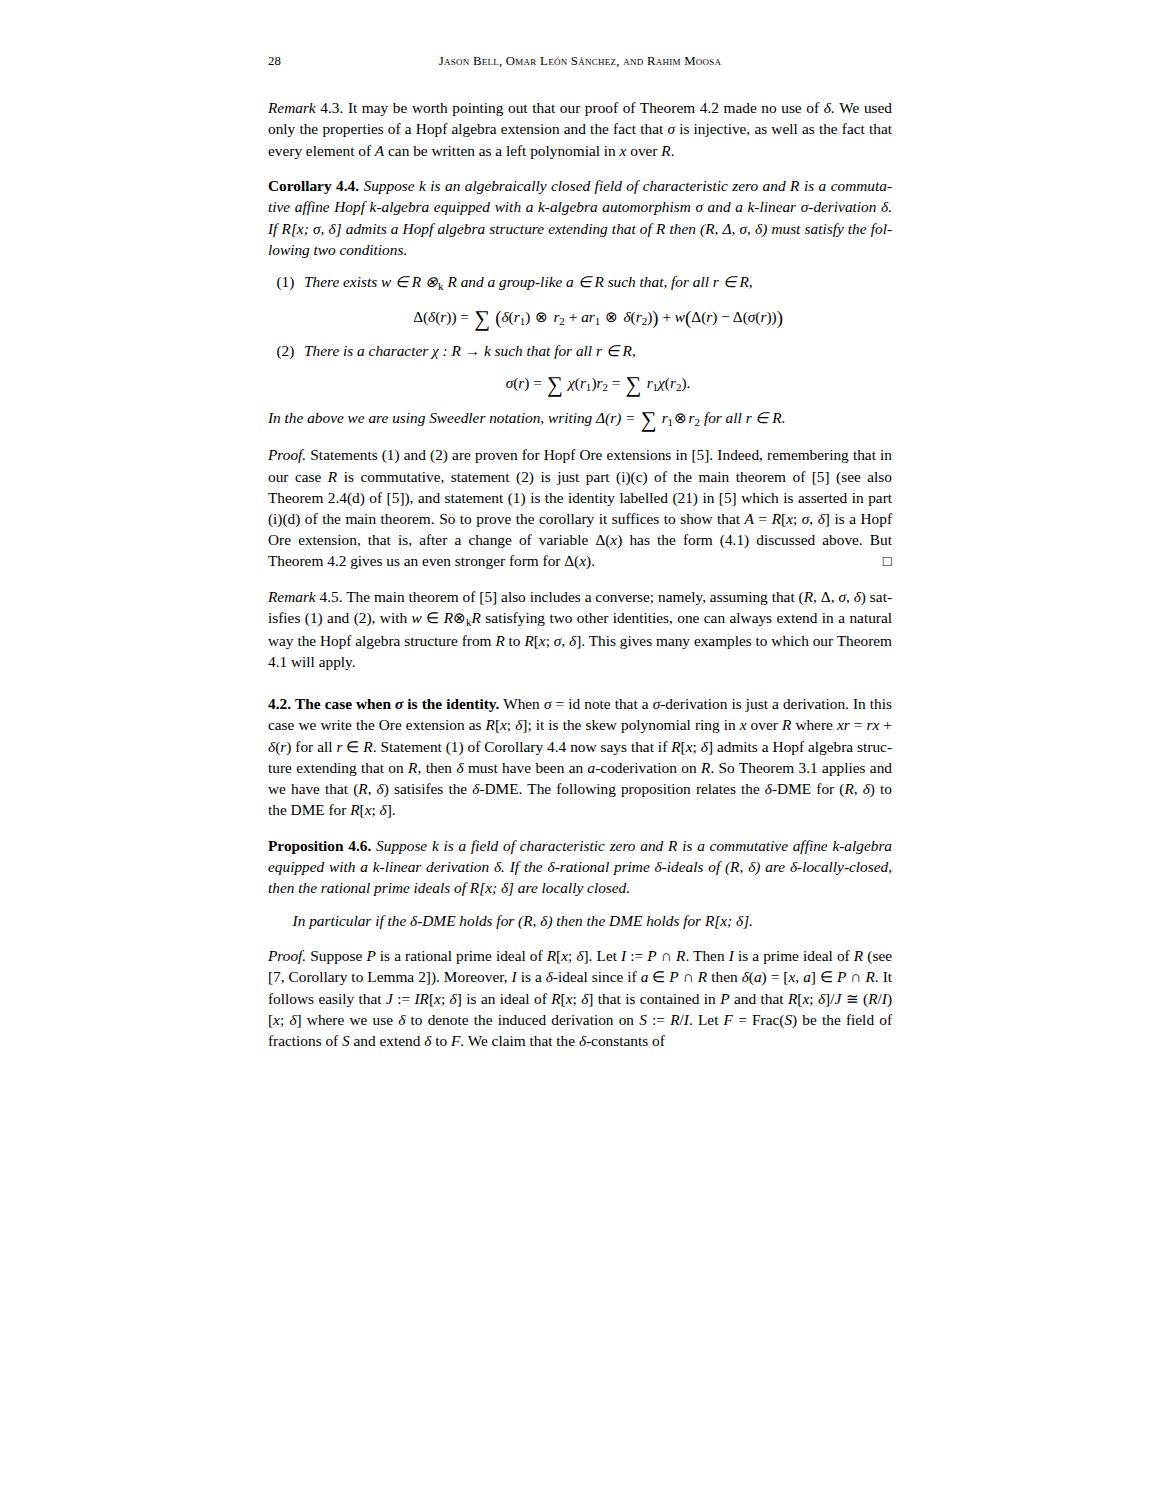28 Jason Bell, Omar León Sánchez, and Rahim Moosa
Remark 4.3. It may be worth pointing out that our proof of Theorem 4.2 made no use of δ. We used only the properties of a Hopf algebra extension and the fact that σ is injective, as well as the fact that every element of A can be written as a left polynomial in x over R.
Corollary 4.4. Suppose k is an algebraically closed field of characteristic zero and R is a commutative affine Hopf k-algebra equipped with a k-algebra automorphism σ and a k-linear σ-derivation δ. If R[x; σ, δ] admits a Hopf algebra structure extending that of R then (R, Δ, σ, δ) must satisfy the following two conditions.
(1) There exists w ∈ R ⊗k R and a group-like a ∈ R such that, for all r ∈ R,
Δ(δ(r)) = ∑ (δ(r 1) ⊗ r 2 + ar 1 ⊗ δ(r 2)) + w(Δ(r) − Δ(σ(r)))
(2) There is a character χ : R → k such that for all r ∈ R,
σ(r) = ∑ χ(r 1)r 2 = ∑ r 1 χ(r 2).
In the above we are using Sweedler notation, writing Δ(r) = ∑ r 1⊗r 2 for all r ∈ R.
Proof. Statements (1) and (2) are proven for Hopf Ore extensions in [5]. Indeed, remembering that in our case R is commutative, statement (2) is just part (i)(c) of the main theorem of [5] (see also Theorem 2.4(d) of [5]), and statement (1) is the identity labelled (21) in [5] which is asserted in part (i)(d) of the main theorem. So to prove the corollary it suffices to show that A = R[x; σ, δ] is a Hopf Ore extension, that is, after a change of variable Δ(x) has the form (4.1) discussed above. But Theorem 4.2 gives us an even stronger form for Δ(x).□
Remark 4.5. The main theorem of [5] also includes a converse; namely, assuming that (R, Δ, σ, δ) satisfies (1) and (2), with w ∈ R⊗kR satisfying two other identities, one can always extend in a natural way the Hopf algebra structure from R to R[x; σ, δ]. This gives many examples to which our Theorem 4.1 will apply.
4.2. The case when σ is the identity. When σ = id note that a σ-derivation is just a derivation. In this case we write the Ore extension as R[x; δ]; it is the skew polynomial ring in x over R where xr = rx + δ(r) for all r ∈ R. Statement (1) of Corollary 4.4 now says that if R[x; δ] admits a Hopf algebra structure extending that on R, then δ must have been an a-coderivation on R. So Theorem 3.1 applies and we have that (R, δ) satisifes the δ-DME. The following proposition relates the δ-DME for (R, δ) to the DME for R[x; δ].
Proposition 4.6. Suppose k is a field of characteristic zero and R is a commutative affine k-algebra equipped with a k-linear derivation δ. If the δ-rational prime δ-ideals of (R, δ) are δ-locally-closed, then the rational prime ideals of R[x; δ] are locally closed.
In particular if the δ-DME holds for (R, δ) then the DME holds for R[x; δ].
Proof. Suppose P is a rational prime ideal of R[x; δ]. Let I := P ∩ R. Then I is a prime ideal of R (see [7, Corollary to Lemma 2]). Moreover, I is a δ-ideal since if a ∈ P ∩ R then δ(a) = [x, a] ∈ P ∩ R. It follows easily that J := IR[x; δ] is an ideal of R[x; δ] that is contained in P and that R[x; δ]/J ≅ (R/I)[x; δ] where we use δ to denote the induced derivation on S := R/I. Let F = Frac(S) be the field of fractions of S and extend δ to F. We claim that the δ-constants of